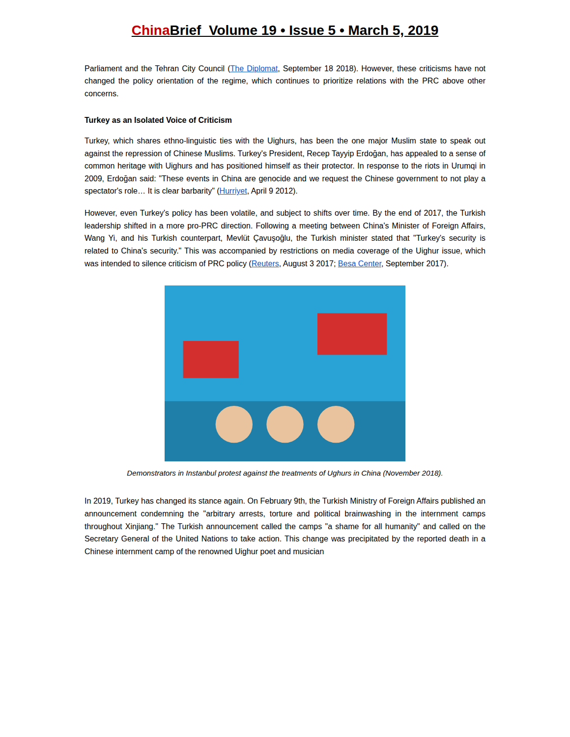China Brief Volume 19 • Issue 5 • March 5, 2019
Parliament and the Tehran City Council (The Diplomat, September 18 2018). However, these criticisms have not changed the policy orientation of the regime, which continues to prioritize relations with the PRC above other concerns.
Turkey as an Isolated Voice of Criticism
Turkey, which shares ethno-linguistic ties with the Uighurs, has been the one major Muslim state to speak out against the repression of Chinese Muslims. Turkey's President, Recep Tayyip Erdoğan, has appealed to a sense of common heritage with Uighurs and has positioned himself as their protector. In response to the riots in Urumqi in 2009, Erdoğan said: "These events in China are genocide and we request the Chinese government to not play a spectator's role… It is clear barbarity" (Hurriyet, April 9 2012).
However, even Turkey's policy has been volatile, and subject to shifts over time. By the end of 2017, the Turkish leadership shifted in a more pro-PRC direction. Following a meeting between China's Minister of Foreign Affairs, Wang Yi, and his Turkish counterpart, Mevlüt Çavuşoğlu, the Turkish minister stated that "Turkey's security is related to China's security." This was accompanied by restrictions on media coverage of the Uighur issue, which was intended to silence criticism of PRC policy (Reuters, August 3 2017; Besa Center, September 2017).
Demonstrators in Instanbul protest against the treatments of Ughurs in China (November 2018).
In 2019, Turkey has changed its stance again. On February 9th, the Turkish Ministry of Foreign Affairs published an announcement condemning the "arbitrary arrests, torture and political brainwashing in the internment camps throughout Xinjiang." The Turkish announcement called the camps "a shame for all humanity" and called on the Secretary General of the United Nations to take action. This change was precipitated by the reported death in a Chinese internment camp of the renowned Uighur poet and musician